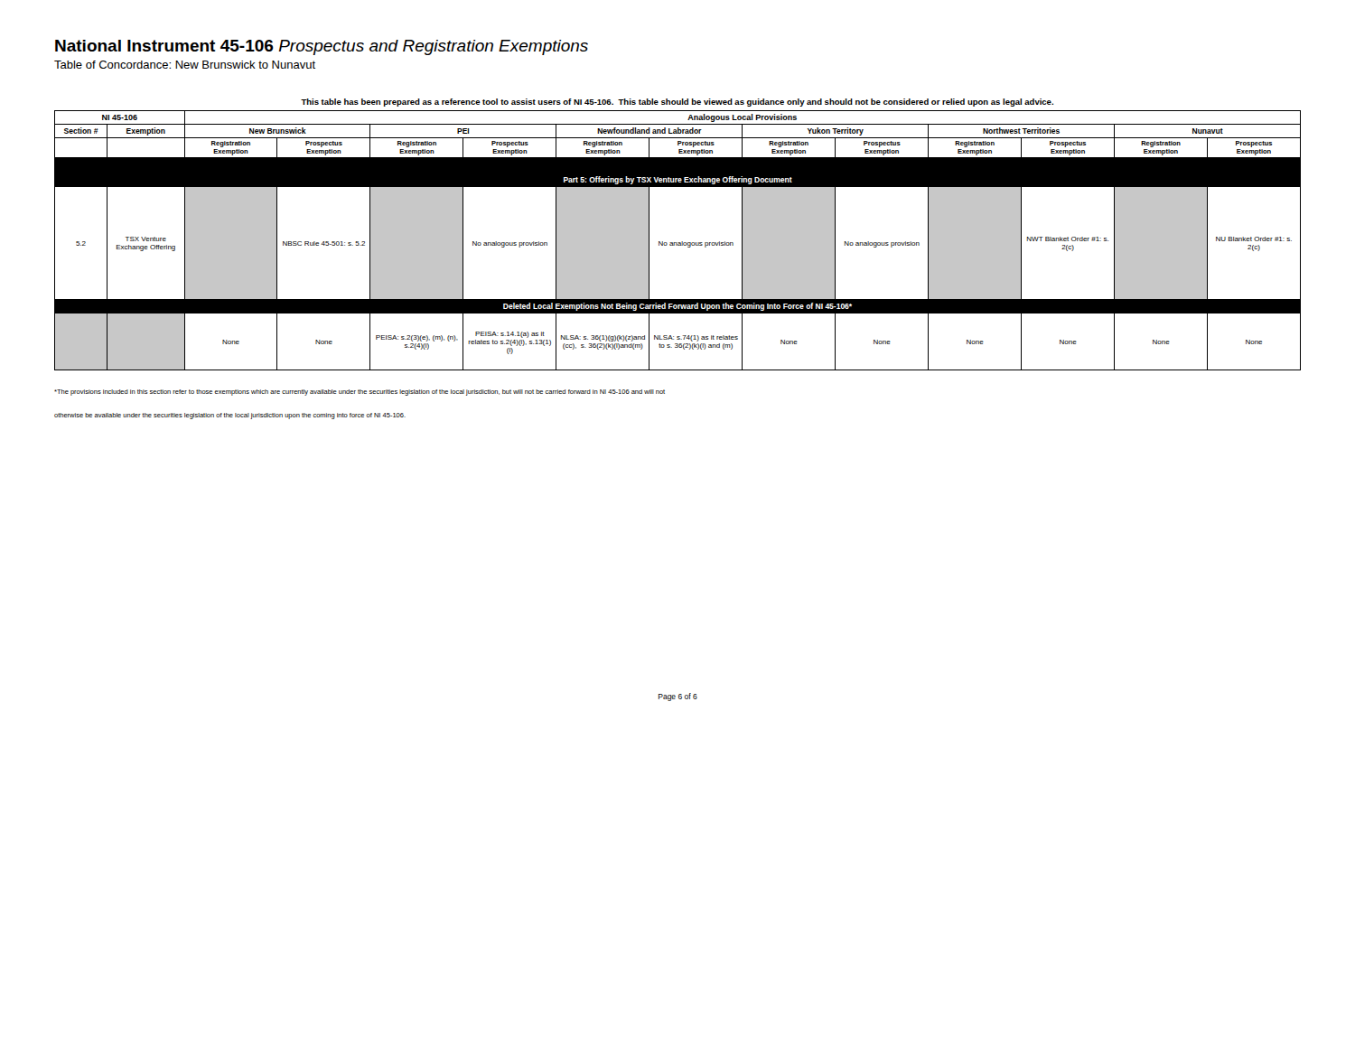National Instrument 45-106 Prospectus and Registration Exemptions
Table of Concordance: New Brunswick to Nunavut
This table has been prepared as a reference tool to assist users of NI 45-106. This table should be viewed as guidance only and should not be considered or relied upon as legal advice.
| NI 45-106 | Analogous Local Provisions |
| Section # | Exemption | New Brunswick | PEI | Newfoundland and Labrador | Yukon Territory | Northwest Territories | Nunavut |
| | | Registration Exemption | Prospectus Exemption | Registration Exemption | Prospectus Exemption | Registration Exemption | Prospectus Exemption | Registration Exemption | Prospectus Exemption | Registration Exemption | Prospectus Exemption | Registration Exemption | Prospectus Exemption |
| Part 5: Offerings by TSX Venture Exchange Offering Document |
| 5.2 | TSX Venture Exchange Offering | | NBSC Rule 45-501: s. 5.2 | | No analogous provision | | No analogous provision | | No analogous provision | | NWT Blanket Order #1: s. 2(c) | | NU Blanket Order #1: s. 2(c) |
| Deleted Local Exemptions Not Being Carried Forward Upon the Coming Into Force of NI 45-106* |
| | | None | None | PEISA: s.2(3)(e), (m), (n), s.2(4)(i) | PEISA: s.14.1(a) as it relates to s.2(4)(i), s.13(1)(i) | NLSA: s. 36(1)(g)(k)(z)and (cc), s. 36(2)(k)(l)and(m) | NLSA: s.74(1) as it relates to s. 36(2)(k)(l) and (m) | None | None | None | None | None | None |
*The provisions included in this section refer to those exemptions which are currently available under the securities legislation of the local jurisdiction, but will not be carried forward in NI 45-106 and will not
otherwise be available under the securities legislation of the local jurisdiction upon the coming into force of NI 45-106.
Page 6 of 6